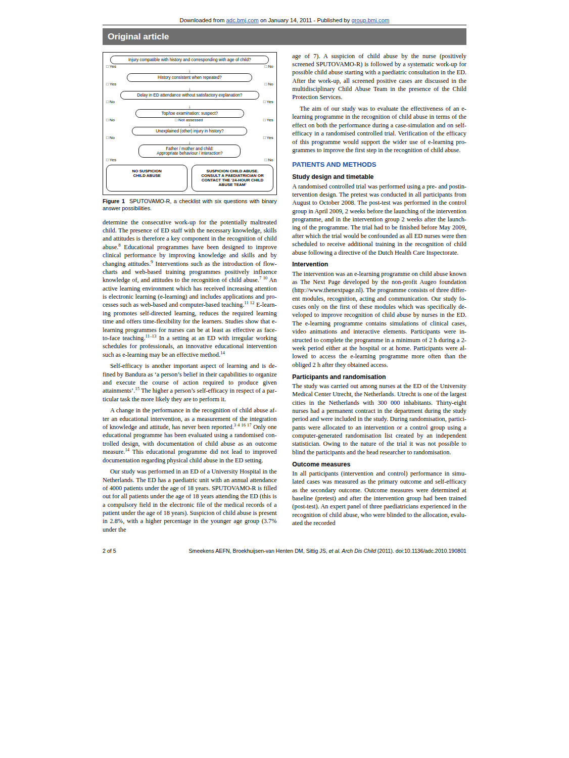Downloaded from adc.bmj.com on January 14, 2011 - Published by group.bmj.com
Original article
Injury compatible with history and corresponding with age of child?
Yes No
↓
History consistent when repeated?
Yes No
↓
Delay in ED attendance without satisfactory explanation?
No Yes
↓
Top/toe examination: suspect?
No Not assessed Yes
↓
Unexplained (other) injury in history?
No Yes
↓
Father / mother and child:
Appropriate behaviour / interaction?
Yes No
NO SUSPICION
CHILD ABUSE
SUSPICION CHILD ABUSE.
CONSULT A PAEDIATRICIAN OR CONTACT THE '24-HOUR CHILD ABUSE TEAM'
Figure 1 SPUTOVAMO-R, a checklist with six questions with binary answer possibilities.
determine the consecutive work-up for the potentially maltreated child. The presence of ED staff with the necessary knowledge, skills and attitudes is therefore a key component in the recognition of child abuse.8 Educational programmes have been designed to improve clinical performance by improving knowledge and skills and by changing attitudes.9 Interventions such as the introduction of flowcharts and web-based training programmes positively influence knowledge of, and attitudes to the recognition of child abuse.7 10 An active learning environment which has received increasing attention is electronic learning (e-learning) and includes applications and processes such as web-based and computer-based teaching.11 12 E-learning promotes self-directed learning, reduces the required learning time and offers time-flexibility for the learners. Studies show that e-learning programmes for nurses can be at least as effective as face-to-face teaching.11–13 In a setting at an ED with irregular working schedules for professionals, an innovative educational intervention such as e-learning may be an effective method.14
Self-efficacy is another important aspect of learning and is defined by Bandura as ‘a person’s belief in their capabilities to organize and execute the course of action required to produce given attainments’.15 The higher a person’s self-efficacy in respect of a particular task the more likely they are to perform it.
A change in the performance in the recognition of child abuse after an educational intervention, as a measurement of the integration of knowledge and attitude, has never been reported.3 4 16 17 Only one educational programme has been evaluated using a randomised controlled design, with documentation of child abuse as an outcome measure.14 This educational programme did not lead to improved documentation regarding physical child abuse in the ED setting.
Our study was performed in an ED of a University Hospital in the Netherlands. The ED has a paediatric unit with an annual attendance of 4000 patients under the age of 18 years. SPUTOVAMO-R is filled out for all patients under the age of 18 years attending the ED (this is a compulsory field in the electronic file of the medical records of a patient under the age of 18 years). Suspicion of child abuse is present in 2.8%, with a higher percentage in the younger age group (3.7% under the
age of 7). A suspicion of child abuse by the nurse (positively screened SPUTOVAMO-R) is followed by a systematic work-up for possible child abuse starting with a paediatric consultation in the ED. After the work-up, all screened positive cases are discussed in the multidisciplinary Child Abuse Team in the presence of the Child Protection Services.
The aim of our study was to evaluate the effectiveness of an e-learning programme in the recognition of child abuse in terms of the effect on both the performance during a case-simulation and on self-efficacy in a randomised controlled trial. Verification of the efficacy of this programme would support the wider use of e-learning programmes to improve the first step in the recognition of child abuse.
PATIENTS AND METHODS
Study design and timetable
A randomised controlled trial was performed using a pre- and postintervention design. The pretest was conducted in all participants from August to October 2008. The post-test was performed in the control group in April 2009, 2 weeks before the launching of the intervention programme, and in the intervention group 2 weeks after the launching of the programme. The trial had to be finished before May 2009, after which the trial would be confounded as all ED nurses were then scheduled to receive additional training in the recognition of child abuse following a directive of the Dutch Health Care Inspectorate.
Intervention
The intervention was an e-learning programme on child abuse known as The Next Page developed by the non-profit Augeo foundation (http://www.thenextpage.nl). The programme consists of three different modules, recognition, acting and communication. Our study focuses only on the first of these modules which was specifically developed to improve recognition of child abuse by nurses in the ED. The e-learning programme contains simulations of clinical cases, video animations and interactive elements. Participants were instructed to complete the programme in a minimum of 2 h during a 2-week period either at the hospital or at home. Participants were allowed to access the e-learning programme more often than the obliged 2 h after they obtained access.
Participants and randomisation
The study was carried out among nurses at the ED of the University Medical Center Utrecht, the Netherlands. Utrecht is one of the largest cities in the Netherlands with 300 000 inhabitants. Thirty-eight nurses had a permanent contract in the department during the study period and were included in the study. During randomisation, participants were allocated to an intervention or a control group using a computer-generated randomisation list created by an independent statistician. Owing to the nature of the trial it was not possible to blind the participants and the head researcher to randomisation.
Outcome measures
In all participants (intervention and control) performance in simulated cases was measured as the primary outcome and self-efficacy as the secondary outcome. Outcome measures were determined at baseline (pretest) and after the intervention group had been trained (post-test). An expert panel of three paediatricians experienced in the recognition of child abuse, who were blinded to the allocation, evaluated the recorded
2 of 5
Smeekens AEFN, Broekhuijsen-van Henten DM, Sittig JS, et al. Arch Dis Child (2011). doi:10.1136/adc.2010.190801